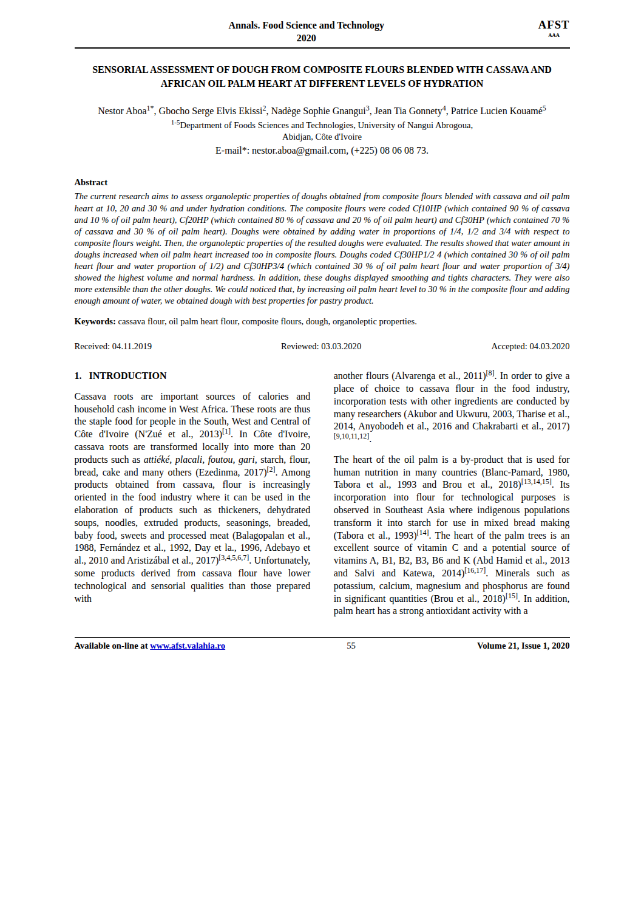AFST
ᴀᴀᴀ
Annals. Food Science and Technology
2020
Sensorial Assessment of Dough from Composite Flours Blended with Cassava and African Oil Palm Heart at Different Levels of Hydration
Nestor Aboa1*, Gbocho Serge Elvis Ekissi2, Nadège Sophie Gnangui3, Jean Tia Gonnety4, Patrice Lucien Kouamé5
1-5Department of Foods Sciences and Technologies, University of Nangui Abrogoua,
Abidjan, Côte d'Ivoire
E-mail*: nestor.aboa@gmail.com, (+225) 08 06 08 73.
Abstract
The current research aims to assess organoleptic properties of doughs obtained from composite flours blended with cassava and oil palm heart at 10, 20 and 30 % and under hydration conditions. The composite flours were coded Cf10HP (which contained 90 % of cassava and 10 % of oil palm heart), Cf20HP (which contained 80 % of cassava and 20 % of oil palm heart) and Cf30HP (which contained 70 % of cassava and 30 % of oil palm heart). Doughs were obtained by adding water in proportions of 1/4, 1/2 and 3/4 with respect to composite flours weight. Then, the organoleptic properties of the resulted doughs were evaluated. The results showed that water amount in doughs increased when oil palm heart increased too in composite flours. Doughs coded Cf30HP1/2 4 (which contained 30 % of oil palm heart flour and water proportion of 1/2) and Cf30HP3/4 (which contained 30 % of oil palm heart flour and water proportion of 3/4) showed the highest volume and normal hardness. In addition, these doughs displayed smoothing and tights characters. They were also more extensible than the other doughs. We could noticed that, by increasing oil palm heart level to 30 % in the composite flour and adding enough amount of water, we obtained dough with best properties for pastry product.
Keywords: cassava flour, oil palm heart flour, composite flours, dough, organoleptic properties.
| Received: 04.11.2019 | Reviewed: 03.03.2020 | Accepted: 04.03.2020 |
1. Introduction
Cassava roots are important sources of calories and household cash income in West Africa. These roots are thus the staple food for people in the South, West and Central of Côte d'Ivoire (N'Zué et al., 2013)[1]. In Côte d'Ivoire, cassava roots are transformed locally into more than 20 products such as attiéké, placali, foutou, gari, starch, flour, bread, cake and many others (Ezedinma, 2017)[2]. Among products obtained from cassava, flour is increasingly oriented in the food industry where it can be used in the elaboration of products such as thickeners, dehydrated soups, noodles, extruded products, seasonings, breaded, baby food, sweets and processed meat (Balagopalan et al., 1988, Fernández et al., 1992, Day et la., 1996, Adebayo et al., 2010 and Aristizábal et al., 2017)[3,4,5,6,7]. Unfortunately, some products derived from cassava flour have lower technological and sensorial qualities than those prepared with
another flours (Alvarenga et al., 2011)[8]. In order to give a place of choice to cassava flour in the food industry, incorporation tests with other ingredients are conducted by many researchers (Akubor and Ukwuru, 2003, Tharise et al., 2014, Anyobodeh et al., 2016 and Chakrabarti et al., 2017)[9,10,11,12].
The heart of the oil palm is a by-product that is used for human nutrition in many countries (Blanc-Pamard, 1980, Tabora et al., 1993 and Brou et al., 2018)[13,14,15]. Its incorporation into flour for technological purposes is observed in Southeast Asia where indigenous populations transform it into starch for use in mixed bread making (Tabora et al., 1993)[14]. The heart of the palm trees is an excellent source of vitamin C and a potential source of vitamins A, B1, B2, B3, B6 and K (Abd Hamid et al., 2013 and Salvi and Katewa, 2014)[16,17]. Minerals such as potassium, calcium, magnesium and phosphorus are found in significant quantities (Brou et al., 2018)[15]. In addition, palm heart has a strong antioxidant activity with a
Available on-line at www.afst.valahia.ro
55
Volume 21, Issue 1, 2020